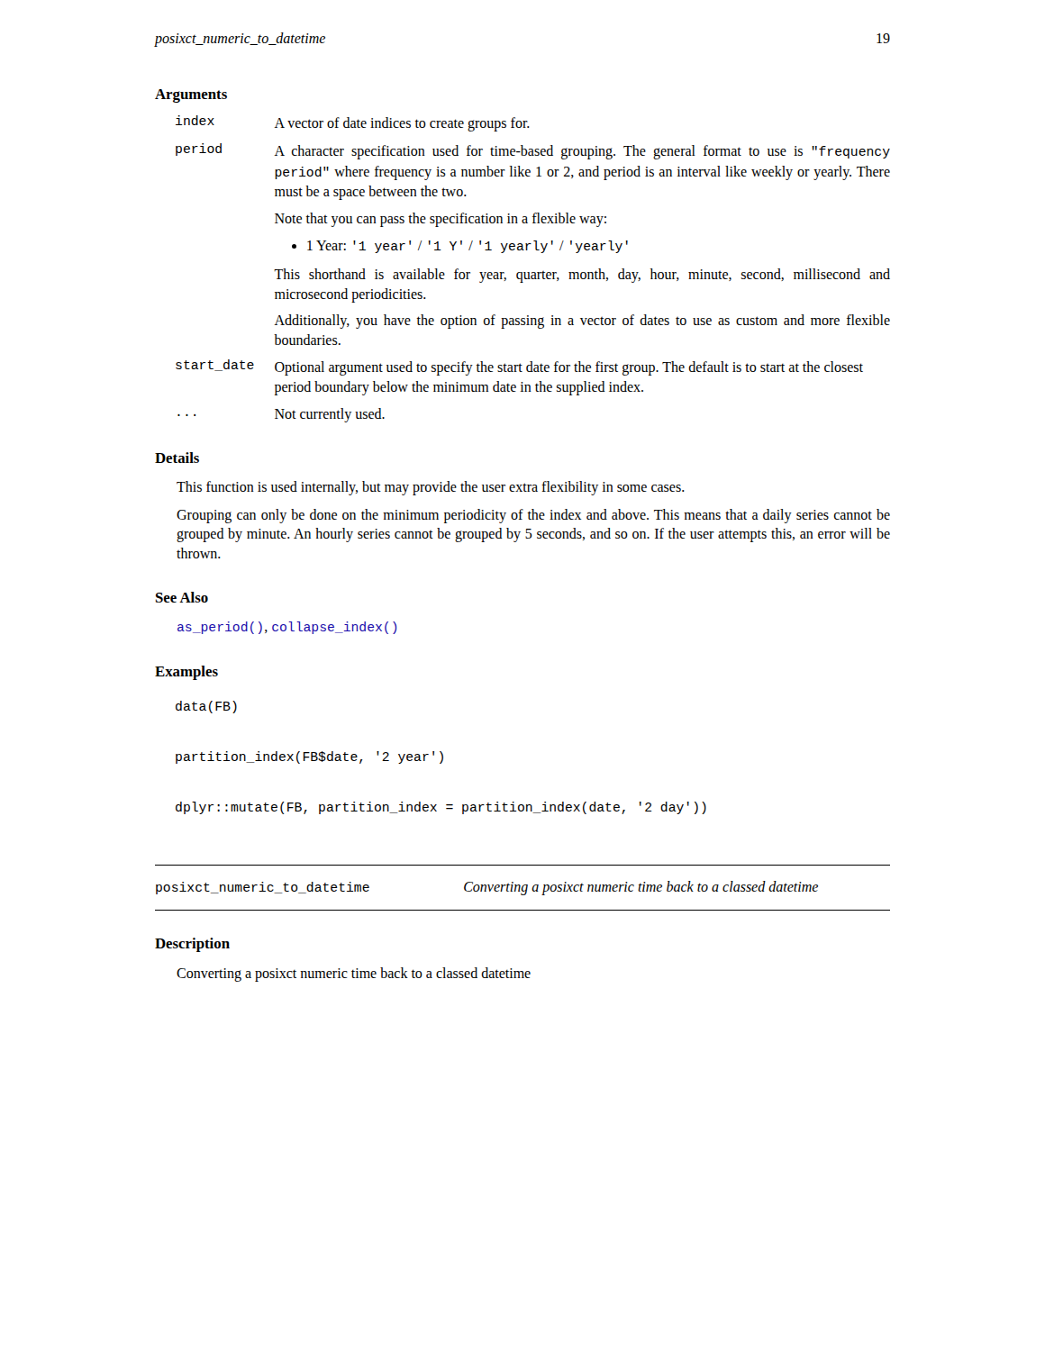posixct_numeric_to_datetime 19
Arguments
index
A vector of date indices to create groups for.
period
A character specification used for time-based grouping. The general format to use is "frequency period" where frequency is a number like 1 or 2, and period is an interval like weekly or yearly. There must be a space between the two.
Note that you can pass the specification in a flexible way:
1 Year: '1 year' / '1 Y' / '1 yearly' / 'yearly'
This shorthand is available for year, quarter, month, day, hour, minute, second, millisecond and microsecond periodicities.
Additionally, you have the option of passing in a vector of dates to use as custom and more flexible boundaries.
start_date
Optional argument used to specify the start date for the first group. The default is to start at the closest period boundary below the minimum date in the supplied index.
...
Not currently used.
Details
This function is used internally, but may provide the user extra flexibility in some cases.
Grouping can only be done on the minimum periodicity of the index and above. This means that a daily series cannot be grouped by minute. An hourly series cannot be grouped by 5 seconds, and so on. If the user attempts this, an error will be thrown.
See Also
as_period(), collapse_index()
Examples
data(FB)

partition_index(FB$date, '2 year')

dplyr::mutate(FB, partition_index = partition_index(date, '2 day'))
posixct_numeric_to_datetime Converting a posixct numeric time back to a classed datetime
Description
Converting a posixct numeric time back to a classed datetime